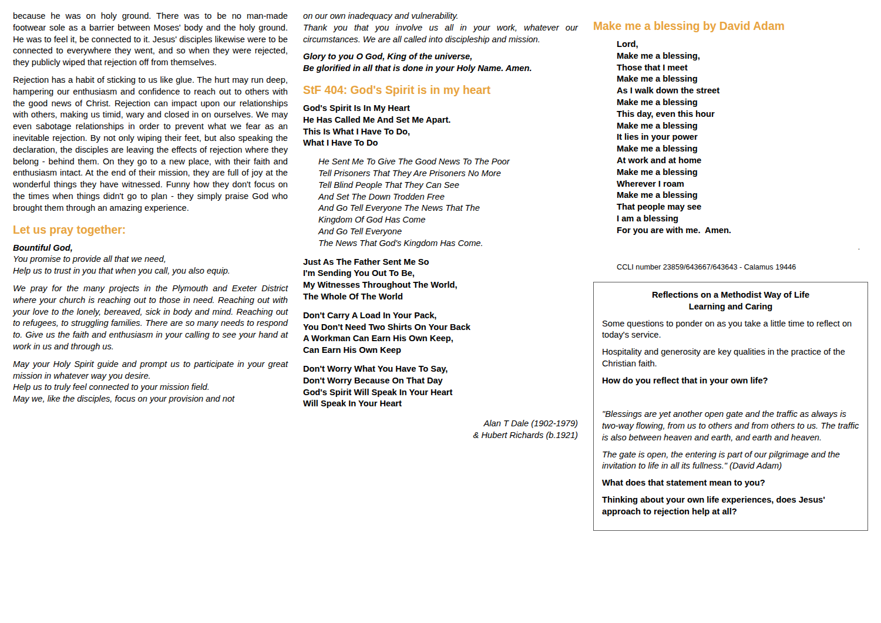because he was on holy ground. There was to be no man-made footwear sole as a barrier between Moses' body and the holy ground. He was to feel it, be connected to it. Jesus' disciples likewise were to be connected to everywhere they went, and so when they were rejected, they publicly wiped that rejection off from themselves.
Rejection has a habit of sticking to us like glue. The hurt may run deep, hampering our enthusiasm and confidence to reach out to others with the good news of Christ. Rejection can impact upon our relationships with others, making us timid, wary and closed in on ourselves. We may even sabotage relationships in order to prevent what we fear as an inevitable rejection. By not only wiping their feet, but also speaking the declaration, the disciples are leaving the effects of rejection where they belong - behind them. On they go to a new place, with their faith and enthusiasm intact. At the end of their mission, they are full of joy at the wonderful things they have witnessed. Funny how they don't focus on the times when things didn't go to plan - they simply praise God who brought them through an amazing experience.
Let us pray together:
Bountiful God,
You promise to provide all that we need,
Help us to trust in you that when you call, you also equip.
We pray for the many projects in the Plymouth and Exeter District where your church is reaching out to those in need. Reaching out with your love to the lonely, bereaved, sick in body and mind. Reaching out to refugees, to struggling families. There are so many needs to respond to. Give us the faith and enthusiasm in your calling to see your hand at work in us and through us.
May your Holy Spirit guide and prompt us to participate in your great mission in whatever way you desire.
Help us to truly feel connected to your mission field.
May we, like the disciples, focus on your provision and not
on our own inadequacy and vulnerability.
Thank you that you involve us all in your work, whatever our circumstances. We are all called into discipleship and mission.
Glory to you O God, King of the universe,
Be glorified in all that is done in your Holy Name. Amen.
StF 404: God's Spirit is in my heart
God's Spirit Is In My Heart
He Has Called Me And Set Me Apart.
This Is What I Have To Do,
What I Have To Do
He Sent Me To Give The Good News To The Poor
Tell Prisoners That They Are Prisoners No More
Tell Blind People That They Can See
And Set The Down Trodden Free
And Go Tell Everyone The News That The
Kingdom Of God Has Come
And Go Tell Everyone
The News That God's Kingdom Has Come.
Just As The Father Sent Me So
I'm Sending You Out To Be,
My Witnesses Throughout The World,
The Whole Of The World
Don't Carry A Load In Your Pack,
You Don't Need Two Shirts On Your Back
A Workman Can Earn His Own Keep,
Can Earn His Own Keep
Don't Worry What You Have To Say,
Don't Worry Because On That Day
God's Spirit Will Speak In Your Heart
Will Speak In Your Heart
Alan T Dale (1902-1979)
& Hubert Richards (b.1921)
Make me a blessing by David Adam
Lord,
Make me a blessing,
Those that I meet
Make me a blessing
As I walk down the street
Make me a blessing
This day, even this hour
Make me a blessing
It lies in your power
Make me a blessing
At work and at home
Make me a blessing
Wherever I roam
Make me a blessing
That people may see
I am a blessing
For you are with me. Amen.
.
CCLI number 23859/643667/643643 - Calamus 19446
Reflections on a Methodist Way of Life
Learning and Caring
Some questions to ponder on as you take a little time to reflect on today's service.
Hospitality and generosity are key qualities in the practice of the Christian faith.
How do you reflect that in your own life?
"Blessings are yet another open gate and the traffic as always is two-way flowing, from us to others and from others to us. The traffic is also between heaven and earth, and earth and heaven.
The gate is open, the entering is part of our pilgrimage and the invitation to life in all its fullness." (David Adam)
What does that statement mean to you?
Thinking about your own life experiences, does Jesus' approach to rejection help at all?